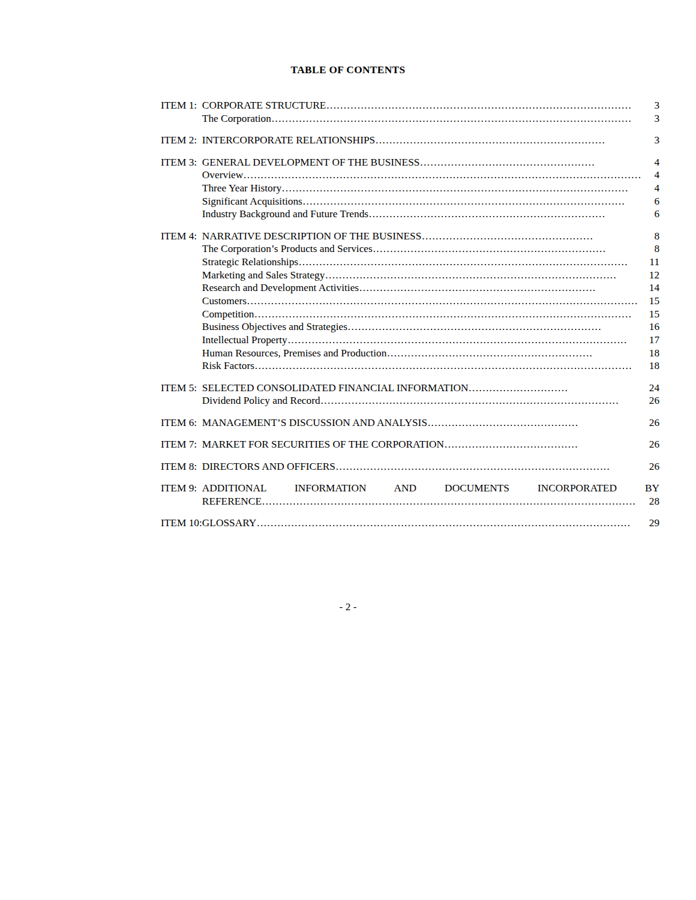TABLE OF CONTENTS
| ITEM 1: | Corporate Structure ......................................................................................... 3 The Corporation ......................................................................................................... 3 |
| ITEM 2: | Intercorporate Relationships ................................................................... 3 |
| ITEM 3: | General Development of the Business ................................................... 4 Overview .................................................................................................................... 4 Three Year History ..................................................................................................... 4 Significant Acquisitions .............................................................................................. 6 Industry Background and Future Trends ..................................................................... 6 |
| ITEM 4: | Narrative Description of the Business .................................................. 8 The Corporation’s Products and Services .................................................................... 8 Strategic Relationships ................................................................................................ 11 Marketing and Sales Strategy ..................................................................................... 12 Research and Development Activities ..................................................................... 14 Customers .................................................................................................................. 15 Competition .............................................................................................................. 15 Business Objectives and Strategies .......................................................................... 16 Intellectual Property ................................................................................................... 17 Human Resources, Premises and Production ............................................................ 18 Risk Factors .............................................................................................................. 18 |
| ITEM 5: | Selected Consolidated Financial Information ............................. 24 Dividend Policy and Record ....................................................................................... 26 |
| ITEM 6: | Management’s Discussion and Analysis ............................................ 26 |
| ITEM 7: | Market for Securities of the Corporation ....................................... 26 |
| ITEM 8: | Directors and Officers ................................................................................ 26 |
| ITEM 9: | ADDITIONAL INFORMATION AND DOCUMENTS INCORPORATED BY REFERENCE ............................................................................................................. 28 |
| ITEM 10: | Glossary ............................................................................................................. 29 |
- 2 -